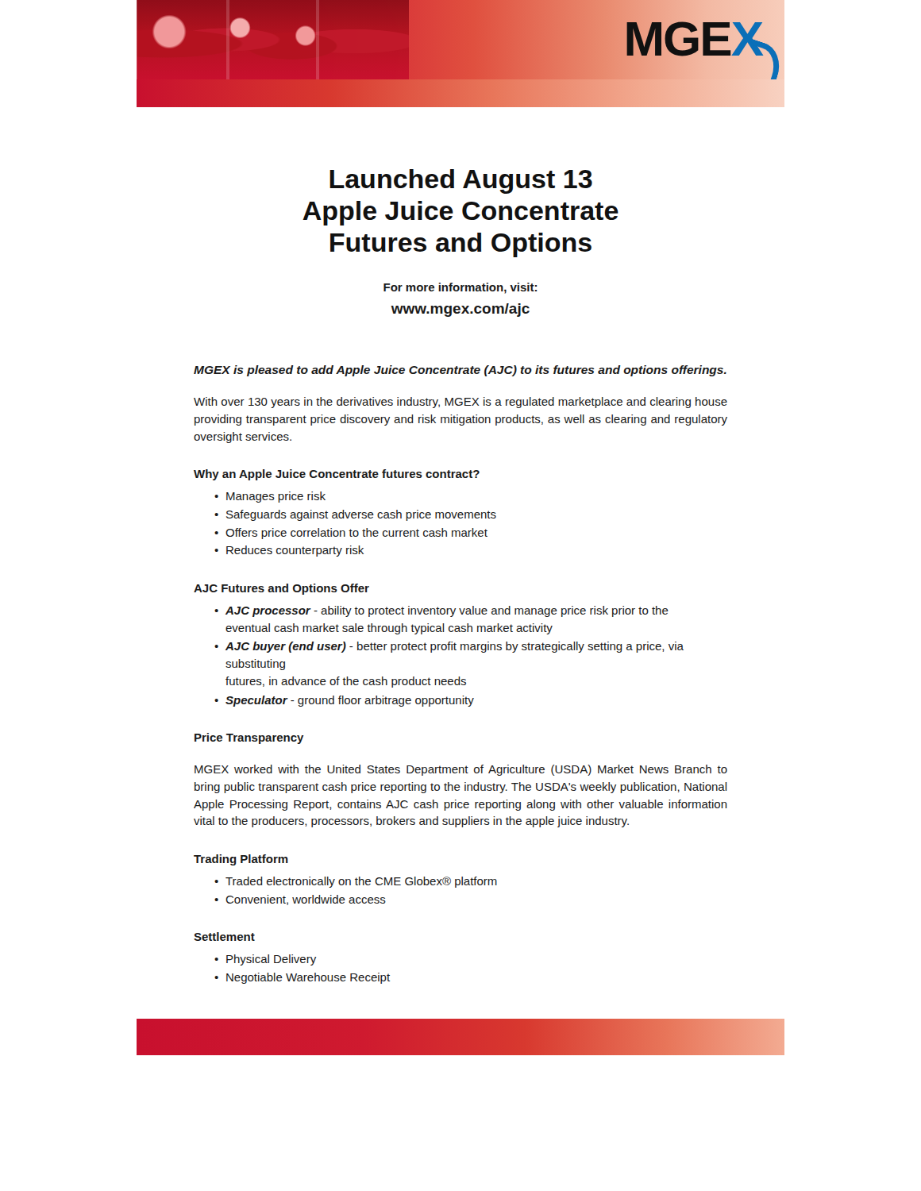MGEX
Launched August 13
Apple Juice Concentrate
Futures and Options
For more information, visit:
www.mgex.com/ajc
MGEX is pleased to add Apple Juice Concentrate (AJC) to its futures and options offerings.
With over 130 years in the derivatives industry, MGEX is a regulated marketplace and clearing house providing transparent price discovery and risk mitigation products, as well as clearing and regulatory oversight services.
Why an Apple Juice Concentrate futures contract?
Manages price risk
Safeguards against adverse cash price movements
Offers price correlation to the current cash market
Reduces counterparty risk
AJC Futures and Options Offer
AJC processor - ability to protect inventory value and manage price risk prior to theeventual cash market sale through typical cash market activity
AJC buyer (end user) - better protect profit margins by strategically setting a price, via substitutingfutures, in advance of the cash product needs
Speculator - ground floor arbitrage opportunity
Price Transparency
MGEX worked with the United States Department of Agriculture (USDA) Market News Branch to bring public transparent cash price reporting to the industry. The USDA's weekly publication, National Apple Processing Report, contains AJC cash price reporting along with other valuable information vital to the producers, processors, brokers and suppliers in the apple juice industry.
Trading Platform
Traded electronically on the CME Globex® platform
Convenient, worldwide access
Settlement
Physical Delivery
Negotiable Warehouse Receipt